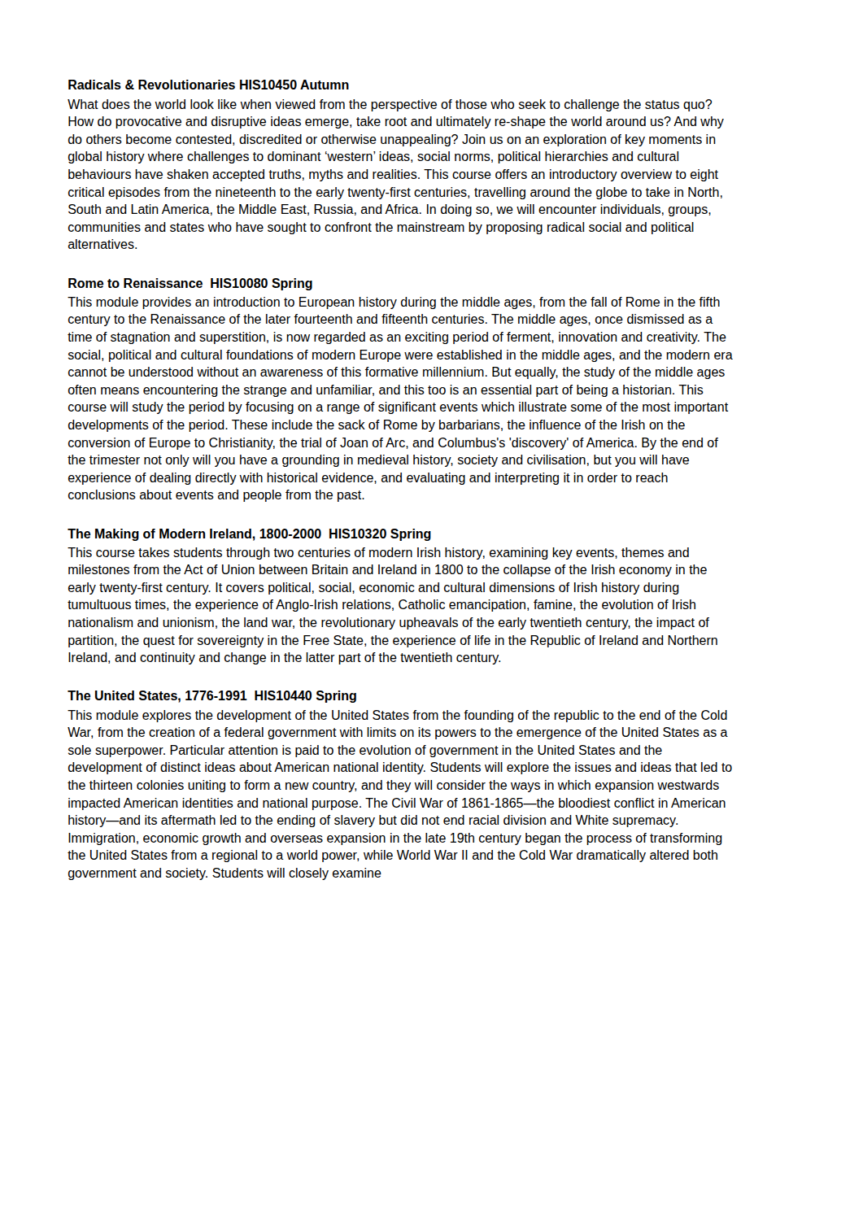Radicals & Revolutionaries HIS10450 Autumn
What does the world look like when viewed from the perspective of those who seek to challenge the status quo? How do provocative and disruptive ideas emerge, take root and ultimately re-shape the world around us? And why do others become contested, discredited or otherwise unappealing? Join us on an exploration of key moments in global history where challenges to dominant ‘western’ ideas, social norms, political hierarchies and cultural behaviours have shaken accepted truths, myths and realities. This course offers an introductory overview to eight critical episodes from the nineteenth to the early twenty-first centuries, travelling around the globe to take in North, South and Latin America, the Middle East, Russia, and Africa. In doing so, we will encounter individuals, groups, communities and states who have sought to confront the mainstream by proposing radical social and political alternatives.
Rome to Renaissance HIS10080 Spring
This module provides an introduction to European history during the middle ages, from the fall of Rome in the fifth century to the Renaissance of the later fourteenth and fifteenth centuries. The middle ages, once dismissed as a time of stagnation and superstition, is now regarded as an exciting period of ferment, innovation and creativity. The social, political and cultural foundations of modern Europe were established in the middle ages, and the modern era cannot be understood without an awareness of this formative millennium. But equally, the study of the middle ages often means encountering the strange and unfamiliar, and this too is an essential part of being a historian. This course will study the period by focusing on a range of significant events which illustrate some of the most important developments of the period. These include the sack of Rome by barbarians, the influence of the Irish on the conversion of Europe to Christianity, the trial of Joan of Arc, and Columbus's 'discovery' of America. By the end of the trimester not only will you have a grounding in medieval history, society and civilisation, but you will have experience of dealing directly with historical evidence, and evaluating and interpreting it in order to reach conclusions about events and people from the past.
The Making of Modern Ireland, 1800-2000 HIS10320 Spring
This course takes students through two centuries of modern Irish history, examining key events, themes and milestones from the Act of Union between Britain and Ireland in 1800 to the collapse of the Irish economy in the early twenty-first century. It covers political, social, economic and cultural dimensions of Irish history during tumultuous times, the experience of Anglo-Irish relations, Catholic emancipation, famine, the evolution of Irish nationalism and unionism, the land war, the revolutionary upheavals of the early twentieth century, the impact of partition, the quest for sovereignty in the Free State, the experience of life in the Republic of Ireland and Northern Ireland, and continuity and change in the latter part of the twentieth century.
The United States, 1776-1991 HIS10440 Spring
This module explores the development of the United States from the founding of the republic to the end of the Cold War, from the creation of a federal government with limits on its powers to the emergence of the United States as a sole superpower. Particular attention is paid to the evolution of government in the United States and the development of distinct ideas about American national identity. Students will explore the issues and ideas that led to the thirteen colonies uniting to form a new country, and they will consider the ways in which expansion westwards impacted American identities and national purpose. The Civil War of 1861-1865—the bloodiest conflict in American history—and its aftermath led to the ending of slavery but did not end racial division and White supremacy. Immigration, economic growth and overseas expansion in the late 19th century began the process of transforming the United States from a regional to a world power, while World War II and the Cold War dramatically altered both government and society. Students will closely examine